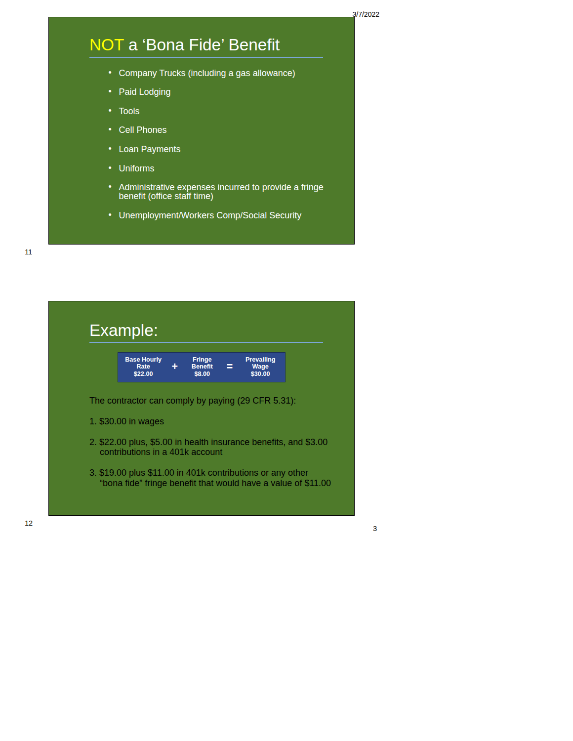3/7/2022
NOT a ‘Bona Fide’ Benefit
Company Trucks (including a gas allowance)
Paid Lodging
Tools
Cell Phones
Loan Payments
Uniforms
Administrative expenses incurred to provide a fringe benefit (office staff time)
Unemployment/Workers Comp/Social Security
11
Example:
| Base Hourly Rate $22.00 | + | Fringe Benefit $8.00 | = | Prevailing Wage $30.00 |
The contractor can comply by paying (29 CFR 5.31):
1. $30.00 in wages
2. $22.00 plus, $5.00 in health insurance benefits, and $3.00 contributions in a 401k account
3. $19.00 plus $11.00 in 401k contributions or any other “bona fide” fringe benefit that would have a value of $11.00
12
3